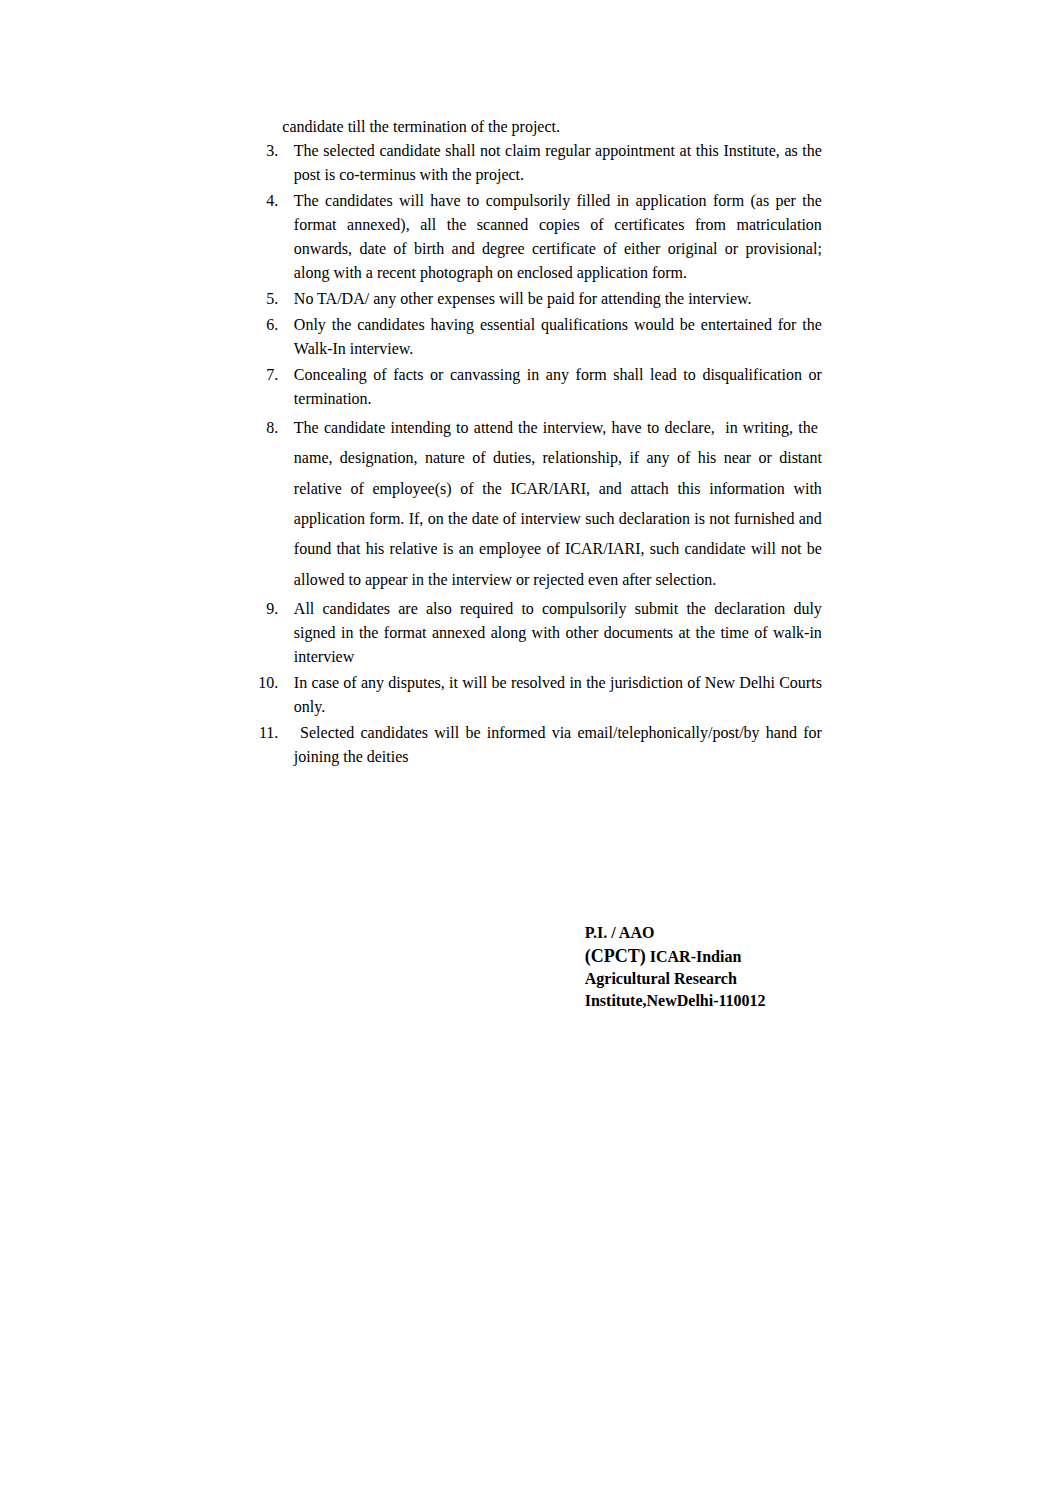candidate till the termination of the project.
The selected candidate shall not claim regular appointment at this Institute, as the post is co-terminus with the project.
The candidates will have to compulsorily filled in application form (as per the format annexed), all the scanned copies of certificates from matriculation onwards, date of birth and degree certificate of either original or provisional; along with a recent photograph on enclosed application form.
No TA/DA/ any other expenses will be paid for attending the interview.
Only the candidates having essential qualifications would be entertained for the Walk-In interview.
Concealing of facts or canvassing in any form shall lead to disqualification or termination.
The candidate intending to attend the interview, have to declare, in writing, the name, designation, nature of duties, relationship, if any of his near or distant relative of employee(s) of the ICAR/IARI, and attach this information with application form. If, on the date of interview such declaration is not furnished and found that his relative is an employee of ICAR/IARI, such candidate will not be allowed to appear in the interview or rejected even after selection.
All candidates are also required to compulsorily submit the declaration duly signed in the format annexed along with other documents at the time of walk-in interview
In case of any disputes, it will be resolved in the jurisdiction of New Delhi Courts only.
Selected candidates will be informed via email/telephonically/post/by hand for joining the deities
P.I. / AAO
(CPCT) ICAR-Indian Agricultural Research
Institute,NewDelhi-110012